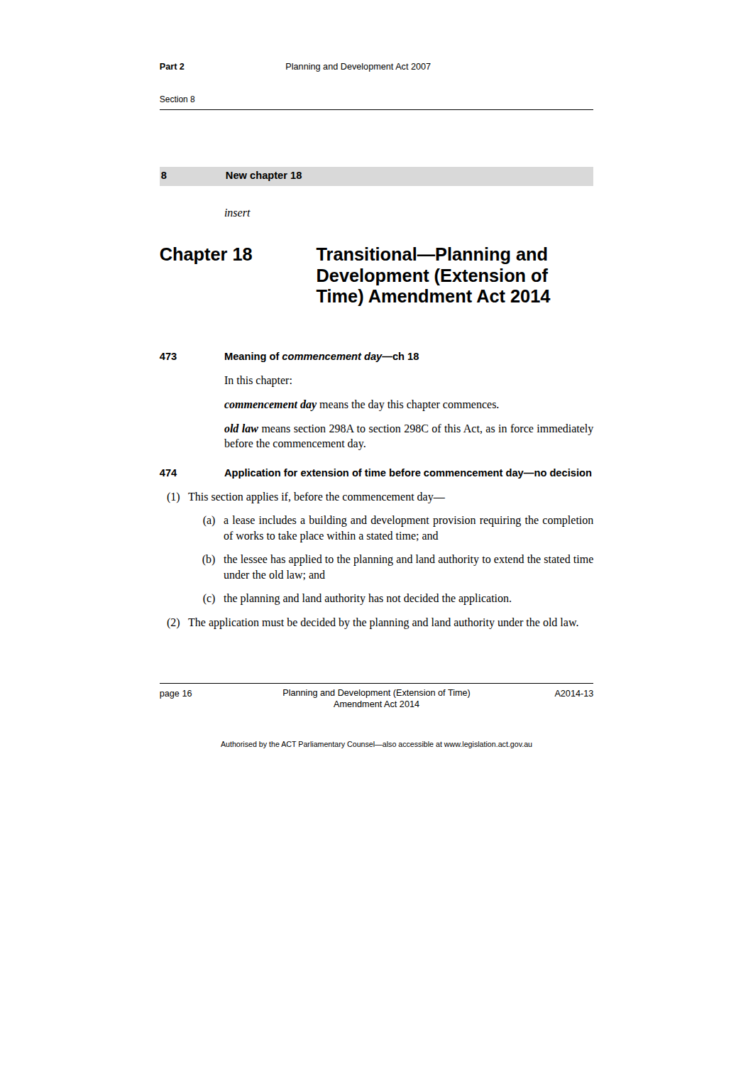Part 2
Planning and Development Act 2007
Section 8
8 New chapter 18
insert
Chapter 18
Transitional—Planning and Development (Extension of Time) Amendment Act 2014
473
Meaning of commencement day—ch 18
In this chapter:
commencement day means the day this chapter commences.
old law means section 298A to section 298C of this Act, as in force immediately before the commencement day.
474
Application for extension of time before commencement day—no decision
(1)
This section applies if, before the commencement day—
(a)
a lease includes a building and development provision requiring the completion of works to take place within a stated time; and
(b)
the lessee has applied to the planning and land authority to extend the stated time under the old law; and
(c)
the planning and land authority has not decided the application.
(2)
The application must be decided by the planning and land authority under the old law.
page 16
Planning and Development (Extension of Time)
Amendment Act 2014
A2014-13
Authorised by the ACT Parliamentary Counsel—also accessible at www.legislation.act.gov.au